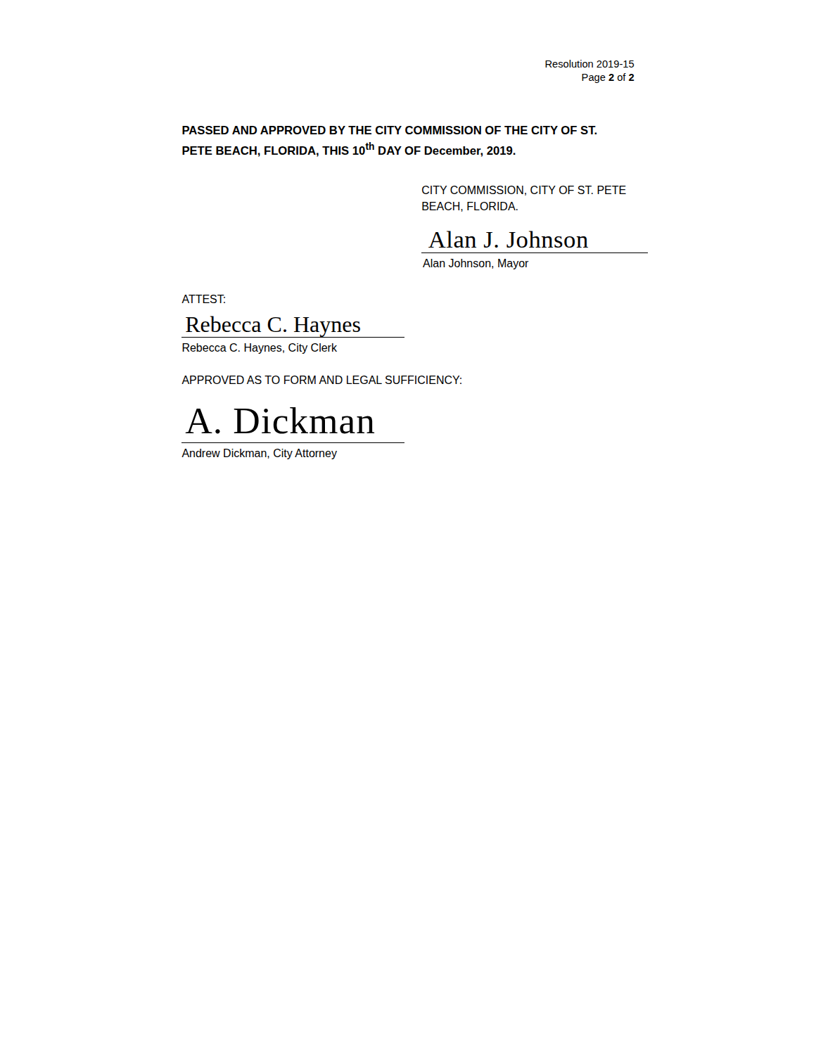Resolution 2019-15 Page 2 of 2
PASSED AND APPROVED BY THE CITY COMMISSION OF THE CITY OF ST. PETE BEACH, FLORIDA, THIS 10th DAY OF December, 2019.
CITY COMMISSION, CITY OF ST. PETE
BEACH, FLORIDA.
Alan J. Johnson
Alan Johnson, Mayor
ATTEST:
Rebecca C. Haynes
Rebecca C. Haynes, City Clerk
APPROVED AS TO FORM AND LEGAL SUFFICIENCY:
A. Dickman
Andrew Dickman, City Attorney